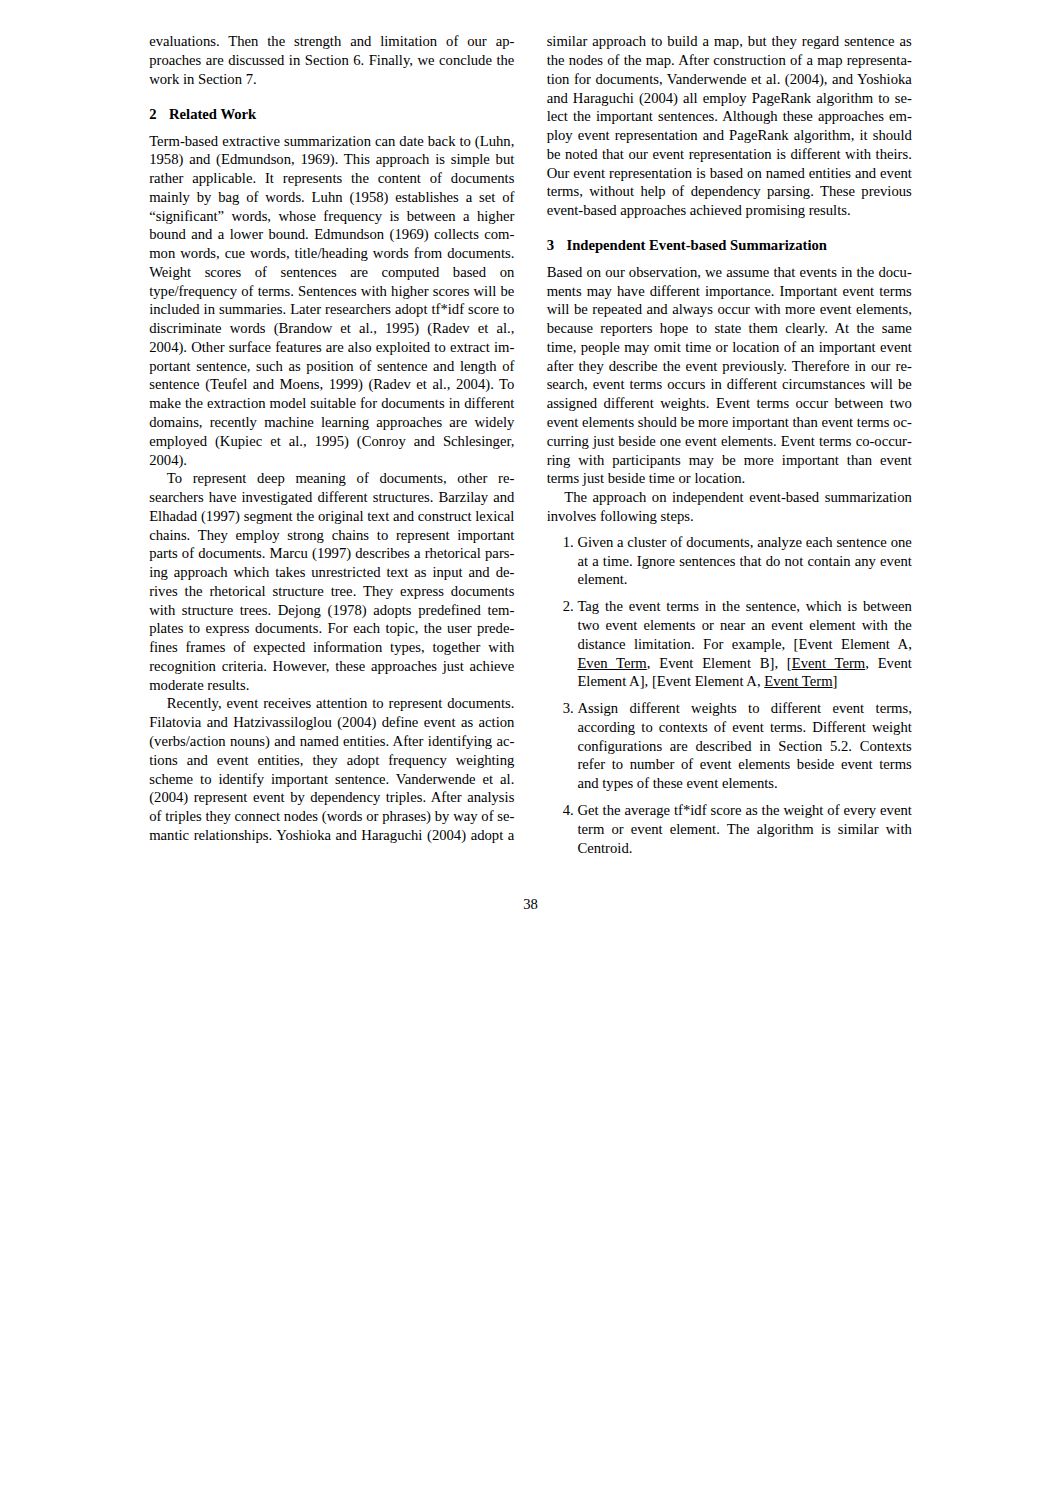evaluations. Then the strength and limitation of our approaches are discussed in Section 6. Finally, we conclude the work in Section 7.
2 Related Work
Term-based extractive summarization can date back to (Luhn, 1958) and (Edmundson, 1969). This approach is simple but rather applicable. It represents the content of documents mainly by bag of words. Luhn (1958) establishes a set of “significant” words, whose frequency is between a higher bound and a lower bound. Edmundson (1969) collects common words, cue words, title/heading words from documents. Weight scores of sentences are computed based on type/frequency of terms. Sentences with higher scores will be included in summaries. Later researchers adopt tf*idf score to discriminate words (Brandow et al., 1995) (Radev et al., 2004). Other surface features are also exploited to extract important sentence, such as position of sentence and length of sentence (Teufel and Moens, 1999) (Radev et al., 2004). To make the extraction model suitable for documents in different domains, recently machine learning approaches are widely employed (Kupiec et al., 1995) (Conroy and Schlesinger, 2004).
To represent deep meaning of documents, other researchers have investigated different structures. Barzilay and Elhadad (1997) segment the original text and construct lexical chains. They employ strong chains to represent important parts of documents. Marcu (1997) describes a rhetorical parsing approach which takes unrestricted text as input and derives the rhetorical structure tree. They express documents with structure trees. Dejong (1978) adopts predefined templates to express documents. For each topic, the user predefines frames of expected information types, together with recognition criteria. However, these approaches just achieve moderate results.
Recently, event receives attention to represent documents. Filatovia and Hatzivassiloglou (2004) define event as action (verbs/action nouns) and named entities. After identifying actions and event entities, they adopt frequency weighting scheme to identify important sentence. Vanderwende et al. (2004) represent event by dependency triples. After analysis of triples they connect nodes (words or phrases) by way of semantic relationships. Yoshioka and Haraguchi (2004) adopt a similar approach to build a map, but they regard sentence as the nodes of the map. After construction of a map representation for documents, Vanderwende et al. (2004), and Yoshioka and Haraguchi (2004) all employ PageRank algorithm to select the important sentences. Although these approaches employ event representation and PageRank algorithm, it should be noted that our event representation is different with theirs. Our event representation is based on named entities and event terms, without help of dependency parsing. These previous event-based approaches achieved promising results.
3 Independent Event-based Summarization
Based on our observation, we assume that events in the documents may have different importance. Important event terms will be repeated and always occur with more event elements, because reporters hope to state them clearly. At the same time, people may omit time or location of an important event after they describe the event previously. Therefore in our research, event terms occurs in different circumstances will be assigned different weights. Event terms occur between two event elements should be more important than event terms occurring just beside one event elements. Event terms co-occurring with participants may be more important than event terms just beside time or location.
The approach on independent event-based summarization involves following steps.
Given a cluster of documents, analyze each sentence one at a time. Ignore sentences that do not contain any event element.
Tag the event terms in the sentence, which is between two event elements or near an event element with the distance limitation. For example, [Event Element A, Even Term, Event Element B], [Event Term, Event Element A], [Event Element A, Event Term]
Assign different weights to different event terms, according to contexts of event terms. Different weight configurations are described in Section 5.2. Contexts refer to number of event elements beside event terms and types of these event elements.
Get the average tf*idf score as the weight of every event term or event element. The algorithm is similar with Centroid.
38